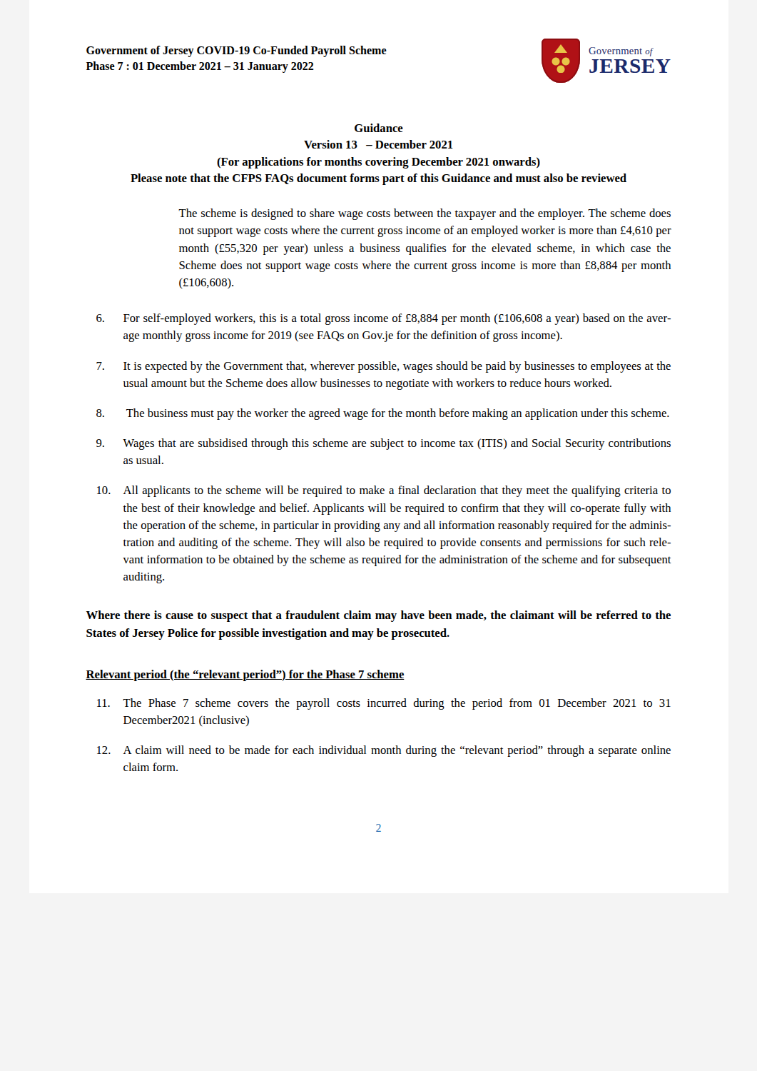Government of Jersey COVID-19 Co-Funded Payroll Scheme
Phase 7 : 01 December 2021 – 31 January 2022
Government of
JERSEY
Guidance Version 13 – December 2021 (For applications for months covering December 2021 onwards) Please note that the CFPS FAQs document forms part of this Guidance and must also be reviewed
The scheme is designed to share wage costs between the taxpayer and the employer. The scheme does not support wage costs where the current gross income of an employed worker is more than £4,610 per month (£55,320 per year) unless a business qualifies for the elevated scheme, in which case the Scheme does not support wage costs where the current gross income is more than £8,884 per month (£106,608).
6. For self-employed workers, this is a total gross income of £8,884 per month (£106,608 a year) based on the average monthly gross income for 2019 (see FAQs on Gov.je for the definition of gross income).
7. It is expected by the Government that, wherever possible, wages should be paid by businesses to employees at the usual amount but the Scheme does allow businesses to negotiate with workers to reduce hours worked.
8. The business must pay the worker the agreed wage for the month before making an application under this scheme.
9. Wages that are subsidised through this scheme are subject to income tax (ITIS) and Social Security contributions as usual.
10. All applicants to the scheme will be required to make a final declaration that they meet the qualifying criteria to the best of their knowledge and belief. Applicants will be required to confirm that they will co-operate fully with the operation of the scheme, in particular in providing any and all information reasonably required for the administration and auditing of the scheme. They will also be required to provide consents and permissions for such relevant information to be obtained by the scheme as required for the administration of the scheme and for subsequent auditing.
Where there is cause to suspect that a fraudulent claim may have been made, the claimant will be referred to the States of Jersey Police for possible investigation and may be prosecuted.
Relevant period (the “relevant period”) for the Phase 7 scheme
11. The Phase 7 scheme covers the payroll costs incurred during the period from 01 December 2021 to 31 December2021 (inclusive)
12. A claim will need to be made for each individual month during the “relevant period” through a separate online claim form.
2